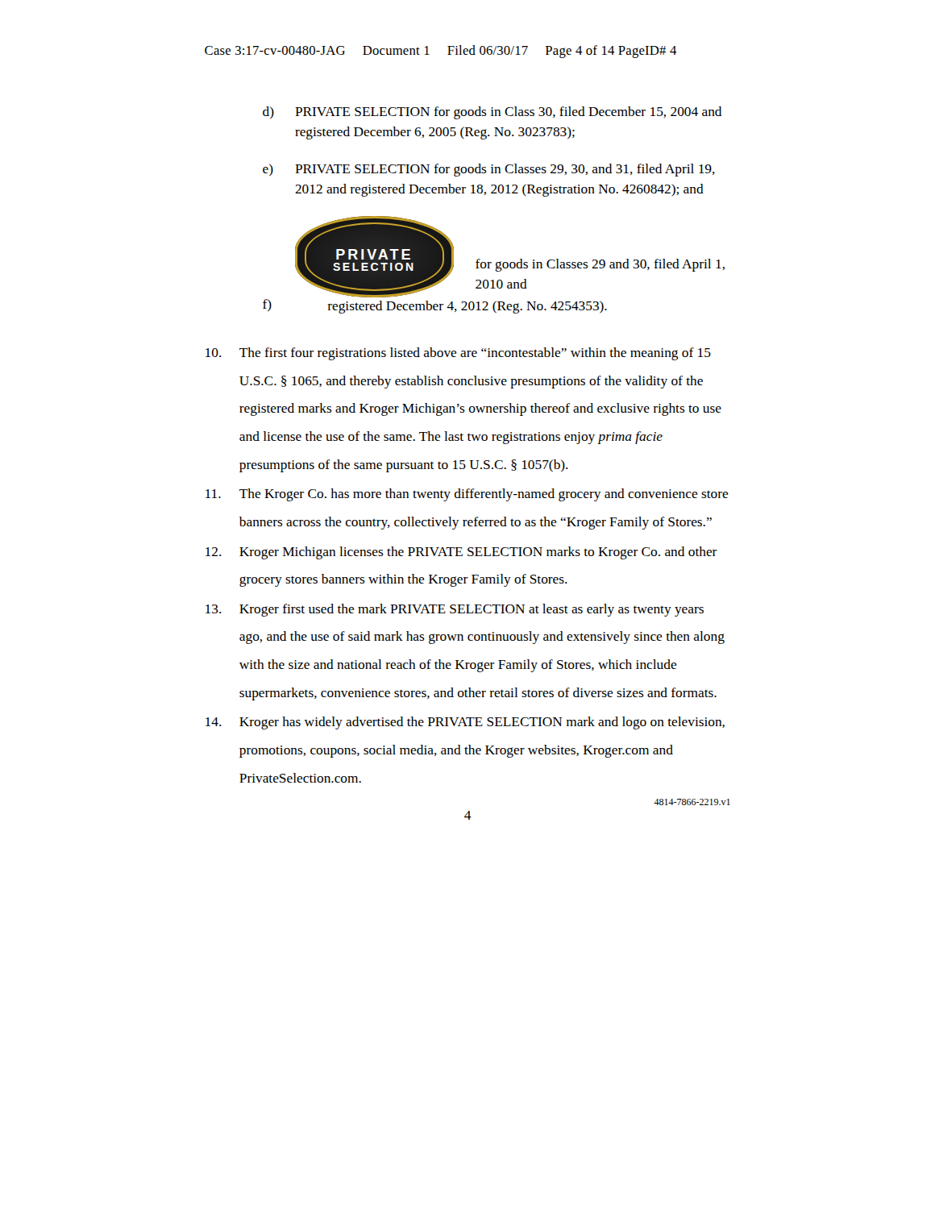Case 3:17-cv-00480-JAG Document 1 Filed 06/30/17 Page 4 of 14 PageID# 4
d) PRIVATE SELECTION for goods in Class 30, filed December 15, 2004 and registered December 6, 2005 (Reg. No. 3023783);
e) PRIVATE SELECTION for goods in Classes 29, 30, and 31, filed April 19, 2012 and registered December 18, 2012 (Registration No. 4260842); and
f)
PRIVATE
SELECTION
for goods in Classes 29 and 30, filed April 1, 2010 and
registered December 4, 2012 (Reg. No. 4254353).
10. The first four registrations listed above are “incontestable” within the meaning of 15 U.S.C. § 1065, and thereby establish conclusive presumptions of the validity of the registered marks and Kroger Michigan’s ownership thereof and exclusive rights to use and license the use of the same. The last two registrations enjoy prima facie presumptions of the same pursuant to 15 U.S.C. § 1057(b).
11. The Kroger Co. has more than twenty differently-named grocery and convenience store banners across the country, collectively referred to as the “Kroger Family of Stores.”
12. Kroger Michigan licenses the PRIVATE SELECTION marks to Kroger Co. and other grocery stores banners within the Kroger Family of Stores.
13. Kroger first used the mark PRIVATE SELECTION at least as early as twenty years ago, and the use of said mark has grown continuously and extensively since then along with the size and national reach of the Kroger Family of Stores, which include supermarkets, convenience stores, and other retail stores of diverse sizes and formats.
14. Kroger has widely advertised the PRIVATE SELECTION mark and logo on television, promotions, coupons, social media, and the Kroger websites, Kroger.com and PrivateSelection.com.
4
4814-7866-2219.v1